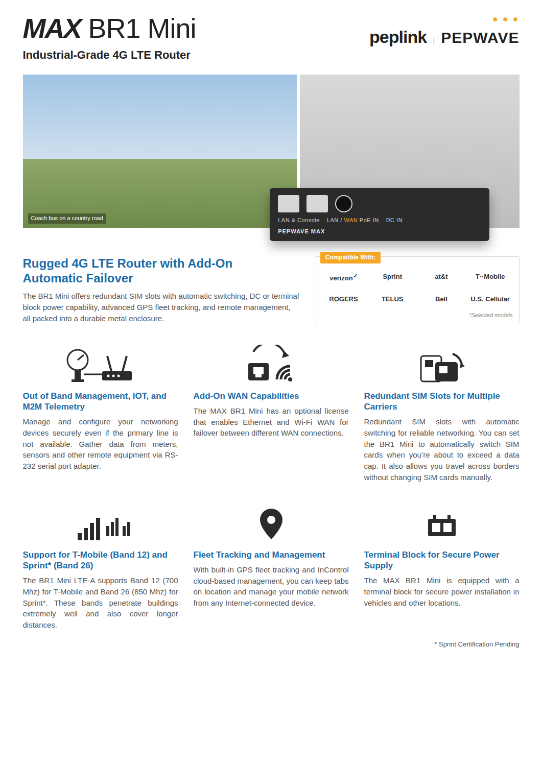MAX BR1 Mini
Industrial-Grade 4G LTE Router
● ● ● peplink | PEPWAVE
Coach bus on a country road
Self-service “order & pay here” kiosks
LAN & Console LAN / WAN PoE IN DC IN
PEPWAVE MAX
Rugged 4G LTE Router with Add-On
Automatic Failover
The BR1 Mini offers redundant SIM slots with automatic switching, DC or terminal block power capability, advanced GPS fleet tracking, and remote management, all packed into a durable metal enclosure.
Compatible With:
verizon✓
Sprint
at&t
T··Mobile
ROGERS
TELUS
Bell
U.S. Cellular
*Selected models
Out of Band Management, IOT, and M2M Telemetry
Manage and configure your networking devices securely even if the primary line is not available. Gather data from meters, sensors and other remote equipment via RS-232 serial port adapter.
Add-On WAN Capabilities
The MAX BR1 Mini has an optional license that enables Ethernet and Wi-Fi WAN for failover between different WAN connections.
Redundant SIM Slots for Multiple Carriers
Redundant SIM slots with automatic switching for reliable networking. You can set the BR1 Mini to automatically switch SIM cards when you’re about to exceed a data cap. It also allows you travel across borders without changing SIM cards manually.
Support for T-Mobile (Band 12) and Sprint* (Band 26)
The BR1 Mini LTE-A supports Band 12 (700 Mhz) for T-Mobile and Band 26 (850 Mhz) for Sprint*. These bands penetrate buildings extremely well and also cover longer distances.
Fleet Tracking and Management
With built-in GPS fleet tracking and InControl cloud-based management, you can keep tabs on location and manage your mobile network from any Internet-connected device.
Terminal Block for Secure Power Supply
The MAX BR1 Mini is equipped with a terminal block for secure power installation in vehicles and other locations.
* Sprint Certification Pending